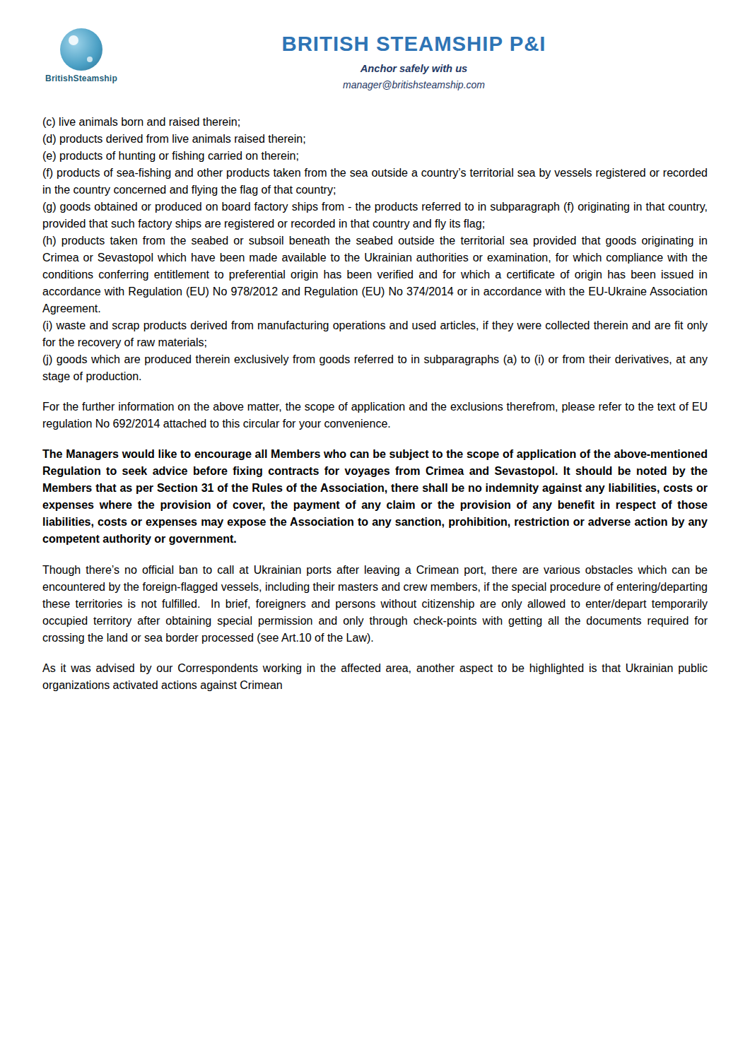BritishSteamship
BRITISH STEAMSHIP P&I
Anchor safely with us
manager@britishsteamship.com
(c) live animals born and raised therein;
(d) products derived from live animals raised therein;
(e) products of hunting or fishing carried on therein;
(f) products of sea-fishing and other products taken from the sea outside a country’s territorial sea by vessels registered or recorded in the country concerned and flying the flag of that country;
(g) goods obtained or produced on board factory ships from - the products referred to in subparagraph (f) originating in that country, provided that such factory ships are registered or recorded in that country and fly its flag;
(h) products taken from the seabed or subsoil beneath the seabed outside the territorial sea provided that goods originating in Crimea or Sevastopol which have been made available to the Ukrainian authorities or examination, for which compliance with the conditions conferring entitlement to preferential origin has been verified and for which a certificate of origin has been issued in accordance with Regulation (EU) No 978/2012 and Regulation (EU) No 374/2014 or in accordance with the EU-Ukraine Association Agreement.
(i) waste and scrap products derived from manufacturing operations and used articles, if they were collected therein and are fit only for the recovery of raw materials;
(j) goods which are produced therein exclusively from goods referred to in subparagraphs (a) to (i) or from their derivatives, at any stage of production.
For the further information on the above matter, the scope of application and the exclusions therefrom, please refer to the text of EU regulation No 692/2014 attached to this circular for your convenience.
The Managers would like to encourage all Members who can be subject to the scope of application of the above-mentioned Regulation to seek advice before fixing contracts for voyages from Crimea and Sevastopol. It should be noted by the Members that as per Section 31 of the Rules of the Association, there shall be no indemnity against any liabilities, costs or expenses where the provision of cover, the payment of any claim or the provision of any benefit in respect of those liabilities, costs or expenses may expose the Association to any sanction, prohibition, restriction or adverse action by any competent authority or government.
Though there’s no official ban to call at Ukrainian ports after leaving a Crimean port, there are various obstacles which can be encountered by the foreign-flagged vessels, including their masters and crew members, if the special procedure of entering/departing these territories is not fulfilled. In brief, foreigners and persons without citizenship are only allowed to enter/depart temporarily occupied territory after obtaining special permission and only through check-points with getting all the documents required for crossing the land or sea border processed (see Art.10 of the Law).
As it was advised by our Correspondents working in the affected area, another aspect to be highlighted is that Ukrainian public organizations activated actions against Crimean